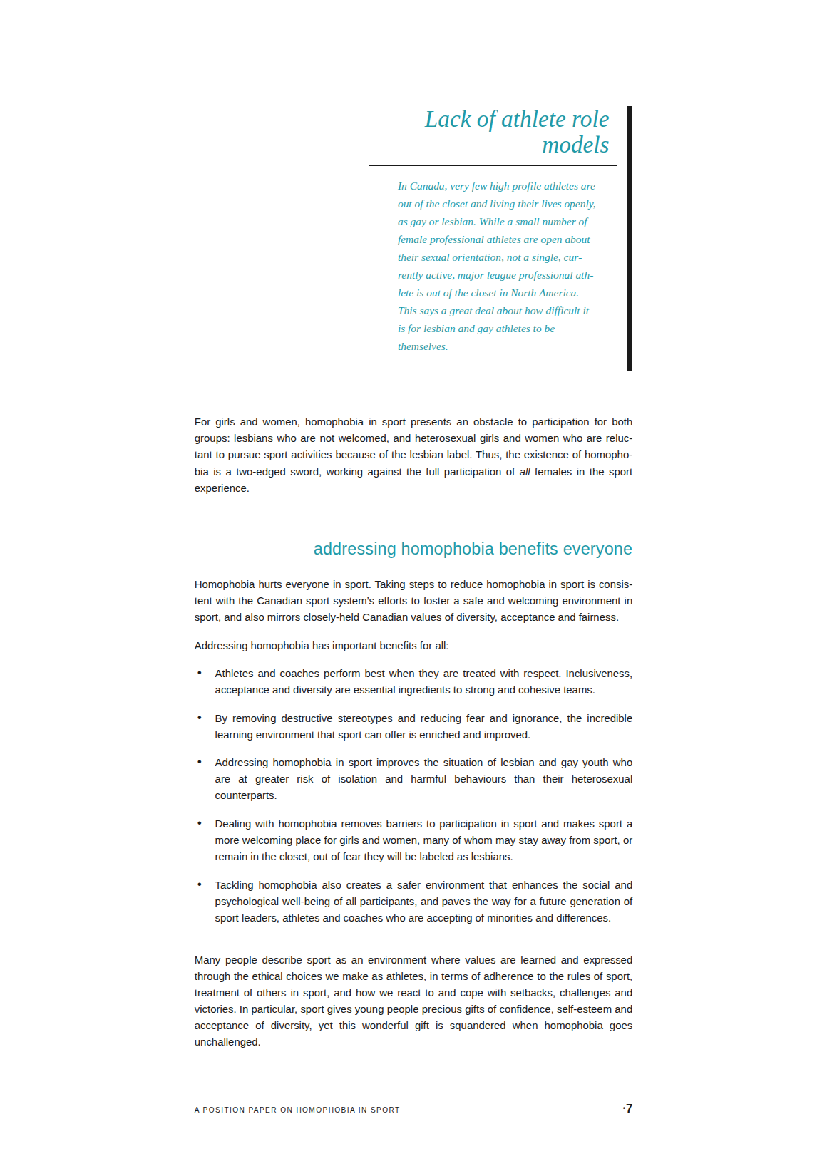Lack of athlete role models
In Canada, very few high profile athletes are out of the closet and living their lives openly, as gay or lesbian. While a small number of female professional athletes are open about their sexual orientation, not a single, currently active, major league professional athlete is out of the closet in North America. This says a great deal about how difficult it is for lesbian and gay athletes to be themselves.
For girls and women, homophobia in sport presents an obstacle to participation for both groups: lesbians who are not welcomed, and heterosexual girls and women who are reluctant to pursue sport activities because of the lesbian label. Thus, the existence of homophobia is a two-edged sword, working against the full participation of all females in the sport experience.
addressing homophobia benefits everyone
Homophobia hurts everyone in sport. Taking steps to reduce homophobia in sport is consistent with the Canadian sport system’s efforts to foster a safe and welcoming environment in sport, and also mirrors closely-held Canadian values of diversity, acceptance and fairness.
Addressing homophobia has important benefits for all:
Athletes and coaches perform best when they are treated with respect. Inclusiveness, acceptance and diversity are essential ingredients to strong and cohesive teams.
By removing destructive stereotypes and reducing fear and ignorance, the incredible learning environment that sport can offer is enriched and improved.
Addressing homophobia in sport improves the situation of lesbian and gay youth who are at greater risk of isolation and harmful behaviours than their heterosexual counterparts.
Dealing with homophobia removes barriers to participation in sport and makes sport a more welcoming place for girls and women, many of whom may stay away from sport, or remain in the closet, out of fear they will be labeled as lesbians.
Tackling homophobia also creates a safer environment that enhances the social and psychological well-being of all participants, and paves the way for a future generation of sport leaders, athletes and coaches who are accepting of minorities and differences.
Many people describe sport as an environment where values are learned and expressed through the ethical choices we make as athletes, in terms of adherence to the rules of sport, treatment of others in sport, and how we react to and cope with setbacks, challenges and victories. In particular, sport gives young people precious gifts of confidence, self-esteem and acceptance of diversity, yet this wonderful gift is squandered when homophobia goes unchallenged.
A position paper on homophobia in sport 7